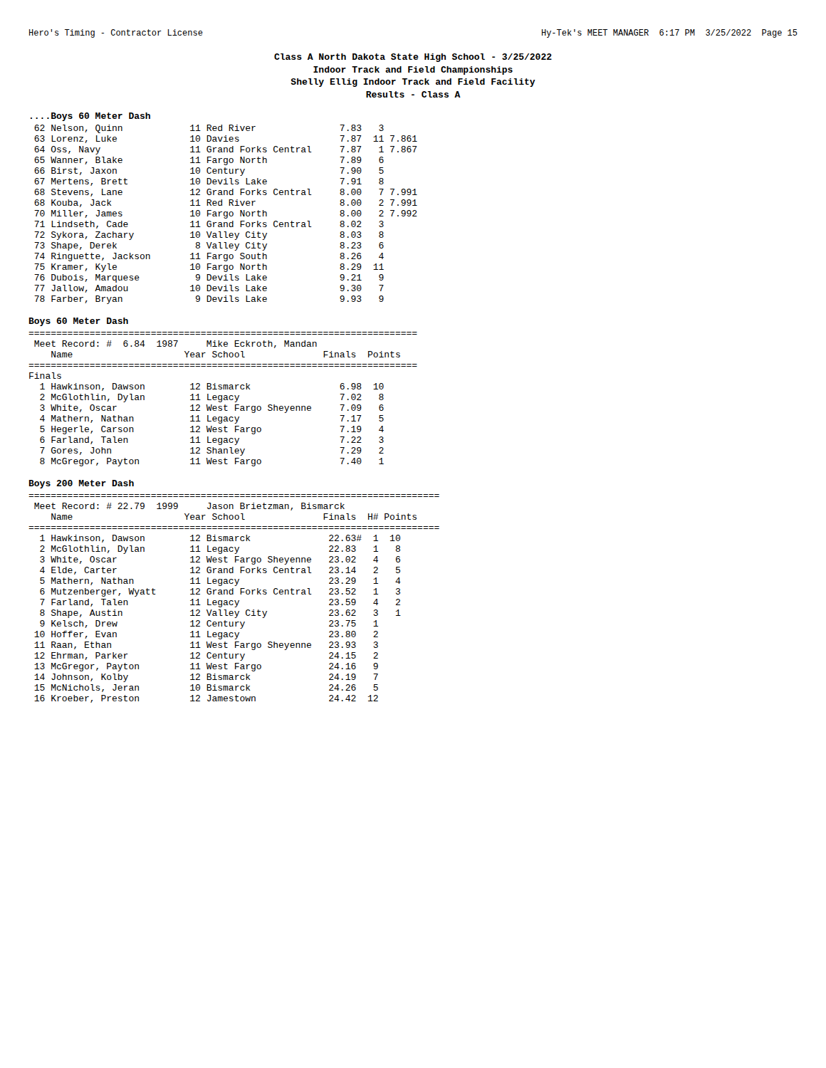Hero's Timing - Contractor License Hy-Tek's MEET MANAGER 6:17 PM 3/25/2022 Page 15
Class A North Dakota State High School - 3/25/2022 Indoor Track and Field Championships Shelly Ellig Indoor Track and Field Facility Results - Class A
....Boys 60 Meter Dash
 62 Nelson, Quinn            11 Red River               7.83   3
 63 Lorenz, Luke             10 Davies                  7.87  11 7.861
 64 Oss, Navy                11 Grand Forks Central     7.87   1 7.867
 65 Wanner, Blake            11 Fargo North             7.89   6
 66 Birst, Jaxon             10 Century                 7.90   5
 67 Mertens, Brett           10 Devils Lake             7.91   8
 68 Stevens, Lane            12 Grand Forks Central     8.00   7 7.991
 68 Kouba, Jack              11 Red River               8.00   2 7.991
 70 Miller, James            10 Fargo North             8.00   2 7.992
 71 Lindseth, Cade           11 Grand Forks Central     8.02   3
 72 Sykora, Zachary          10 Valley City             8.03   8
 73 Shape, Derek              8 Valley City             8.23   6
 74 Ringuette, Jackson       11 Fargo South             8.26   4
 75 Kramer, Kyle             10 Fargo North             8.29  11
 76 Dubois, Marquese          9 Devils Lake             9.21   9
 77 Jallow, Amadou           10 Devils Lake             9.30   7
 78 Farber, Bryan             9 Devils Lake             9.93   9
Boys 60 Meter Dash
======================================================================
 Meet Record: #  6.84  1987     Mike Eckroth, Mandan
    Name                    Year School              Finals  Points
======================================================================
Finals
  1 Hawkinson, Dawson        12 Bismarck                6.98  10
  2 McGlothlin, Dylan        11 Legacy                  7.02   8
  3 White, Oscar             12 West Fargo Sheyenne     7.09   6
  4 Mathern, Nathan          11 Legacy                  7.17   5
  5 Hegerle, Carson          12 West Fargo              7.19   4
  6 Farland, Talen           11 Legacy                  7.22   3
  7 Gores, John              12 Shanley                 7.29   2
  8 McGregor, Payton         11 West Fargo              7.40   1
Boys 200 Meter Dash
==========================================================================
 Meet Record: # 22.79  1999     Jason Brietzman, Bismarck
    Name                    Year School              Finals  H# Points
==========================================================================
  1 Hawkinson, Dawson        12 Bismarck              22.63#  1  10
  2 McGlothlin, Dylan        11 Legacy                22.83   1   8
  3 White, Oscar             12 West Fargo Sheyenne   23.02   4   6
  4 Elde, Carter             12 Grand Forks Central   23.14   2   5
  5 Mathern, Nathan          11 Legacy                23.29   1   4
  6 Mutzenberger, Wyatt      12 Grand Forks Central   23.52   1   3
  7 Farland, Talen           11 Legacy                23.59   4   2
  8 Shape, Austin            12 Valley City           23.62   3   1
  9 Kelsch, Drew             12 Century               23.75   1
 10 Hoffer, Evan             11 Legacy                23.80   2
 11 Raan, Ethan              11 West Fargo Sheyenne   23.93   3
 12 Ehrman, Parker           12 Century               24.15   2
 13 McGregor, Payton         11 West Fargo            24.16   9
 14 Johnson, Kolby           12 Bismarck              24.19   7
 15 McNichols, Jeran         10 Bismarck              24.26   5
 16 Kroeber, Preston         12 Jamestown             24.42  12